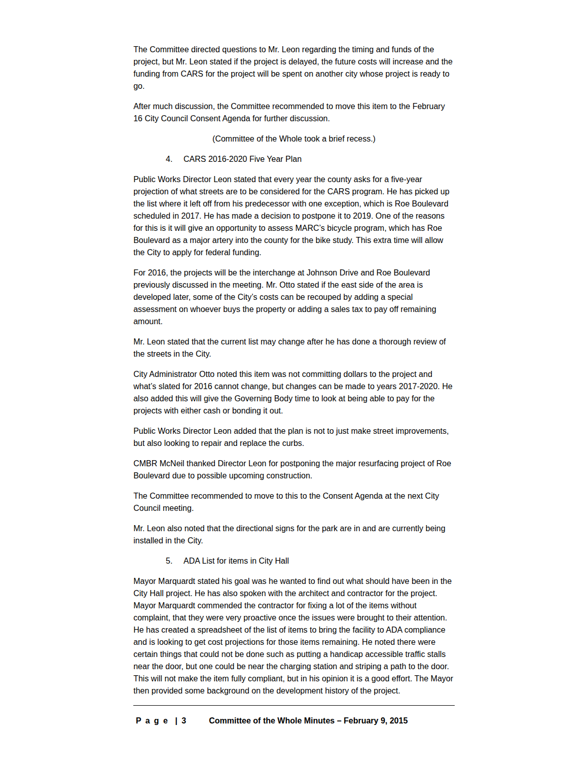The Committee directed questions to Mr. Leon regarding the timing and funds of the project, but Mr. Leon stated if the project is delayed, the future costs will increase and the funding from CARS for the project will be spent on another city whose project is ready to go.
After much discussion, the Committee recommended to move this item to the February 16 City Council Consent Agenda for further discussion.
(Committee of the Whole took a brief recess.)
CARS 2016-2020 Five Year Plan
Public Works Director Leon stated that every year the county asks for a five-year projection of what streets are to be considered for the CARS program. He has picked up the list where it left off from his predecessor with one exception, which is Roe Boulevard scheduled in 2017. He has made a decision to postpone it to 2019. One of the reasons for this is it will give an opportunity to assess MARC’s bicycle program, which has Roe Boulevard as a major artery into the county for the bike study. This extra time will allow the City to apply for federal funding.
For 2016, the projects will be the interchange at Johnson Drive and Roe Boulevard previously discussed in the meeting. Mr. Otto stated if the east side of the area is developed later, some of the City’s costs can be recouped by adding a special assessment on whoever buys the property or adding a sales tax to pay off remaining amount.
Mr. Leon stated that the current list may change after he has done a thorough review of the streets in the City.
City Administrator Otto noted this item was not committing dollars to the project and what’s slated for 2016 cannot change, but changes can be made to years 2017-2020. He also added this will give the Governing Body time to look at being able to pay for the projects with either cash or bonding it out.
Public Works Director Leon added that the plan is not to just make street improvements, but also looking to repair and replace the curbs.
CMBR McNeil thanked Director Leon for postponing the major resurfacing project of Roe Boulevard due to possible upcoming construction.
The Committee recommended to move to this to the Consent Agenda at the next City Council meeting.
Mr. Leon also noted that the directional signs for the park are in and are currently being installed in the City.
ADA List for items in City Hall
Mayor Marquardt stated his goal was he wanted to find out what should have been in the City Hall project. He has also spoken with the architect and contractor for the project. Mayor Marquardt commended the contractor for fixing a lot of the items without complaint, that they were very proactive once the issues were brought to their attention. He has created a spreadsheet of the list of items to bring the facility to ADA compliance and is looking to get cost projections for those items remaining. He noted there were certain things that could not be done such as putting a handicap accessible traffic stalls near the door, but one could be near the charging station and striping a path to the door. This will not make the item fully compliant, but in his opinion it is a good effort. The Mayor then provided some background on the development history of the project.
P a g e | 3 Committee of the Whole Minutes – February 9, 2015